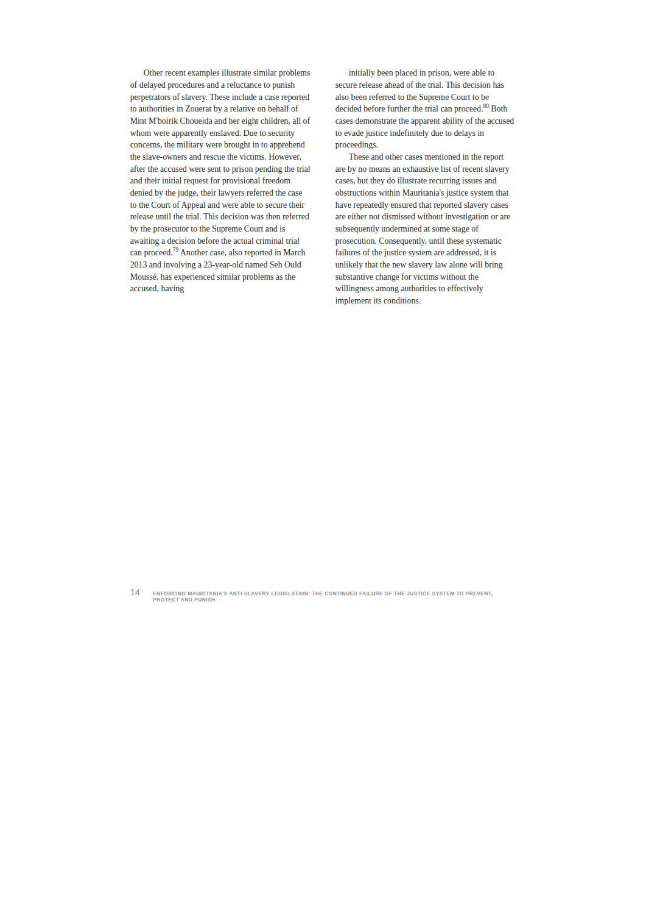Other recent examples illustrate similar problems of delayed procedures and a reluctance to punish perpetrators of slavery. These include a case reported to authorities in Zouerat by a relative on behalf of Mint M'boirik Choueida and her eight children, all of whom were apparently enslaved. Due to security concerns, the military were brought in to apprehend the slave-owners and rescue the victims. However, after the accused were sent to prison pending the trial and their initial request for provisional freedom denied by the judge, their lawyers referred the case to the Court of Appeal and were able to secure their release until the trial. This decision was then referred by the prosecutor to the Supreme Court and is awaiting a decision before the actual criminal trial can proceed.79 Another case, also reported in March 2013 and involving a 23-year-old named Seh Ould Moussé, has experienced similar problems as the accused, having
initially been placed in prison, were able to secure release ahead of the trial. This decision has also been referred to the Supreme Court to be decided before further the trial can proceed.80 Both cases demonstrate the apparent ability of the accused to evade justice indefinitely due to delays in proceedings.
These and other cases mentioned in the report are by no means an exhaustive list of recent slavery cases, but they do illustrate recurring issues and obstructions within Mauritania's justice system that have repeatedly ensured that reported slavery cases are either not dismissed without investigation or are subsequently undermined at some stage of prosecution. Consequently, until these systematic failures of the justice system are addressed, it is unlikely that the new slavery law alone will bring substantive change for victims without the willingness among authorities to effectively implement its conditions.
14 Enforcing Mauritania's Anti-Slavery Legislation: The Continued Failure of the Justice System to Prevent, Protect and Punish